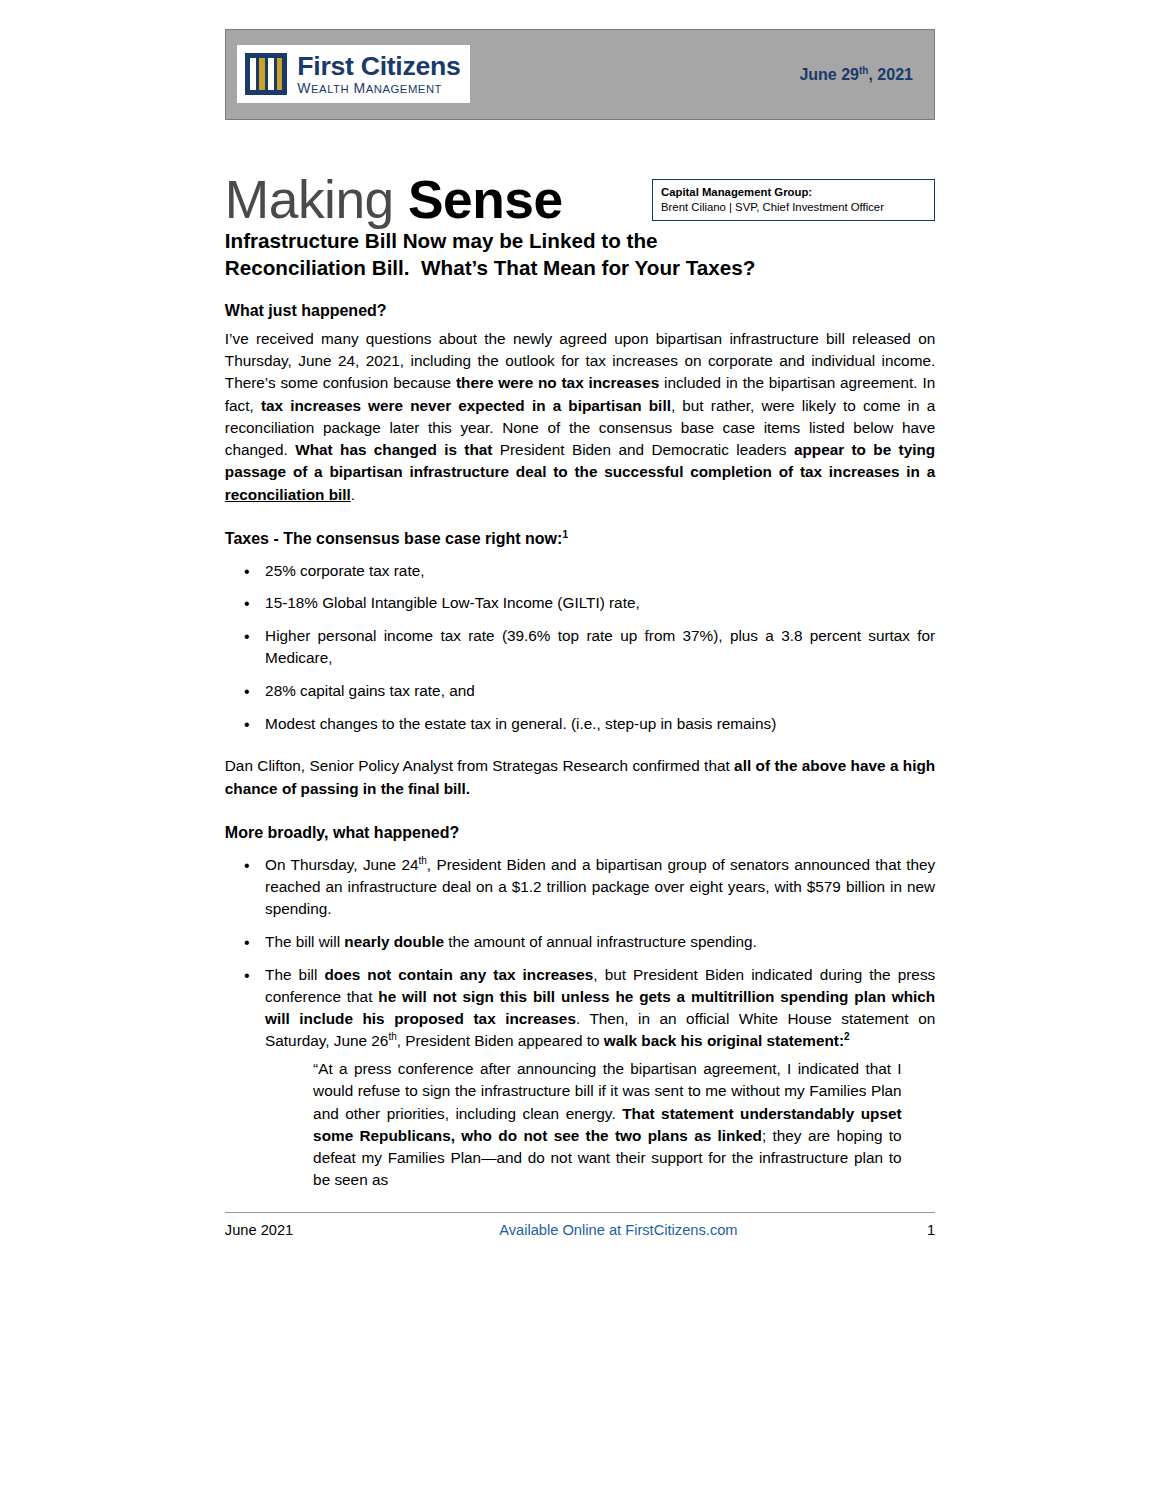First Citizens WEALTH MANAGEMENT
June 29th, 2021
Making Sense
Capital Management Group:
Brent Ciliano | SVP, Chief Investment Officer
Infrastructure Bill Now may be Linked to the
Reconciliation Bill. What’s That Mean for Your Taxes?
What just happened?
I’ve received many questions about the newly agreed upon bipartisan infrastructure bill released on Thursday, June 24, 2021, including the outlook for tax increases on corporate and individual income. There’s some confusion because there were no tax increases included in the bipartisan agreement. In fact, tax increases were never expected in a bipartisan bill, but rather, were likely to come in a reconciliation package later this year. None of the consensus base case items listed below have changed. What has changed is that President Biden and Democratic leaders appear to be tying passage of a bipartisan infrastructure deal to the successful completion of tax increases in a reconciliation bill.
Taxes - The consensus base case right now:1
25% corporate tax rate,
15-18% Global Intangible Low-Tax Income (GILTI) rate,
Higher personal income tax rate (39.6% top rate up from 37%), plus a 3.8 percent surtax for Medicare,
28% capital gains tax rate, and
Modest changes to the estate tax in general. (i.e., step-up in basis remains)
Dan Clifton, Senior Policy Analyst from Strategas Research confirmed that all of the above have a high chance of passing in the final bill.
More broadly, what happened?
On Thursday, June 24th, President Biden and a bipartisan group of senators announced that they reached an infrastructure deal on a $1.2 trillion package over eight years, with $579 billion in new spending.
The bill will nearly double the amount of annual infrastructure spending.
The bill does not contain any tax increases, but President Biden indicated during the press conference that he will not sign this bill unless he gets a multitrillion spending plan which will include his proposed tax increases. Then, in an official White House statement on Saturday, June 26th, President Biden appeared to walk back his original statement:2
“At a press conference after announcing the bipartisan agreement, I indicated that I would refuse to sign the infrastructure bill if it was sent to me without my Families Plan and other priorities, including clean energy. That statement understandably upset some Republicans, who do not see the two plans as linked; they are hoping to defeat my Families Plan—and do not want their support for the infrastructure plan to be seen as
June 2021
Available Online at FirstCitizens.com
1